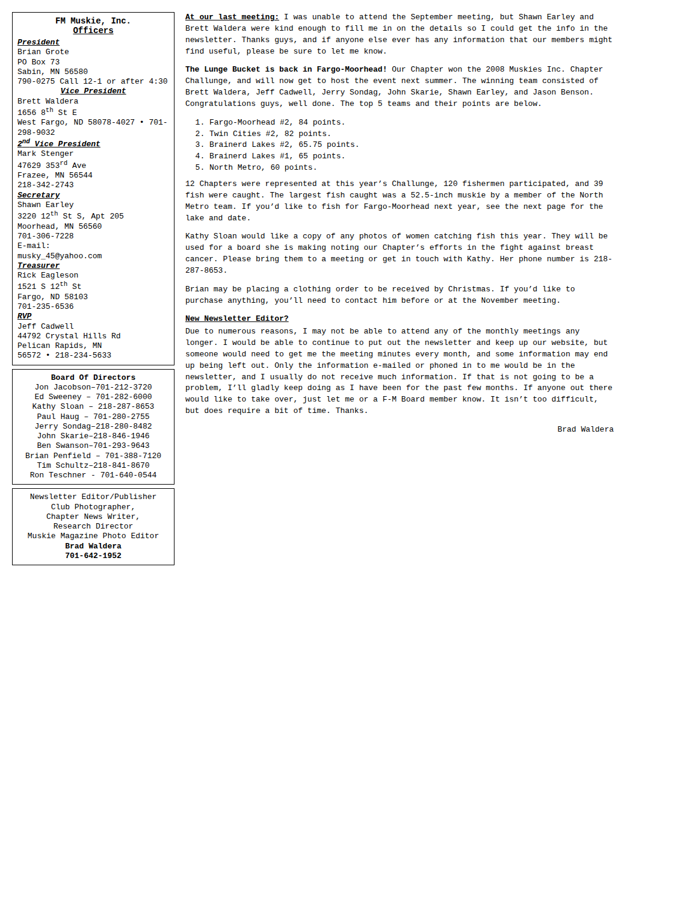FM Muskie, Inc.
Officers
President
Brian Grote
PO Box 73
Sabin, MN 56580
790-0275 Call 12-1 or after 4:30
Vice President
Brett Waldera
1656 8th St E
West Fargo, ND 58078-4027 • 701-298-9032
2nd Vice President
Mark Stenger
47629 353rd Ave
Frazee, MN 56544
218-342-2743
Secretary
Shawn Earley
3220 12th St S, Apt 205
Moorhead, MN 56560
701-306-7228
E-mail:
musky_45@yahoo.com
Treasurer
Rick Eagleson
1521 S 12th St
Fargo, ND 58103
701-235-6536
RVP
Jeff Cadwell
44792 Crystal Hills Rd
Pelican Rapids, MN
56572 • 218-234-5633
Board Of Directors
Jon Jacobson–701-212-3720
Ed Sweeney – 701-282-6000
Kathy Sloan – 218-287-8653
Paul Haug – 701-280-2755
Jerry Sondag–218-280-8482
John Skarie–218-846-1946
Ben Swanson–701-293-9643
Brian Penfield – 701-388-7120
Tim Schultz–218-841-8670
Ron Teschner - 701-640-0544
Newsletter Editor/Publisher
Club Photographer,
Chapter News Writer,
Research Director
Muskie Magazine Photo Editor
Brad Waldera
701-642-1952
At our last meeting: I was unable to attend the September meeting, but Shawn Earley and Brett Waldera were kind enough to fill me in on the details so I could get the info in the newsletter. Thanks guys, and if anyone else ever has any information that our members might find useful, please be sure to let me know.
The Lunge Bucket is back in Fargo-Moorhead! Our Chapter won the 2008 Muskies Inc. Chapter Challunge, and will now get to host the event next summer. The winning team consisted of Brett Waldera, Jeff Cadwell, Jerry Sondag, John Skarie, Shawn Earley, and Jason Benson. Congratulations guys, well done. The top 5 teams and their points are below.
Fargo-Moorhead #2, 84 points.
Twin Cities #2, 82 points.
Brainerd Lakes #2, 65.75 points.
Brainerd Lakes #1, 65 points.
North Metro, 60 points.
12 Chapters were represented at this year’s Challunge, 120 fishermen participated, and 39 fish were caught. The largest fish caught was a 52.5-inch muskie by a member of the North Metro team. If you’d like to fish for Fargo-Moorhead next year, see the next page for the lake and date.
Kathy Sloan would like a copy of any photos of women catching fish this year. They will be used for a board she is making noting our Chapter’s efforts in the fight against breast cancer. Please bring them to a meeting or get in touch with Kathy. Her phone number is 218-287-8653.
Brian may be placing a clothing order to be received by Christmas. If you’d like to purchase anything, you’ll need to contact him before or at the November meeting.
New Newsletter Editor?
Due to numerous reasons, I may not be able to attend any of the monthly meetings any longer. I would be able to continue to put out the newsletter and keep up our website, but someone would need to get me the meeting minutes every month, and some information may end up being left out. Only the information e-mailed or phoned in to me would be in the newsletter, and I usually do not receive much information. If that is not going to be a problem, I’ll gladly keep doing as I have been for the past few months. If anyone out there would like to take over, just let me or a F-M Board member know. It isn’t too difficult, but does require a bit of time. Thanks.
Brad Waldera